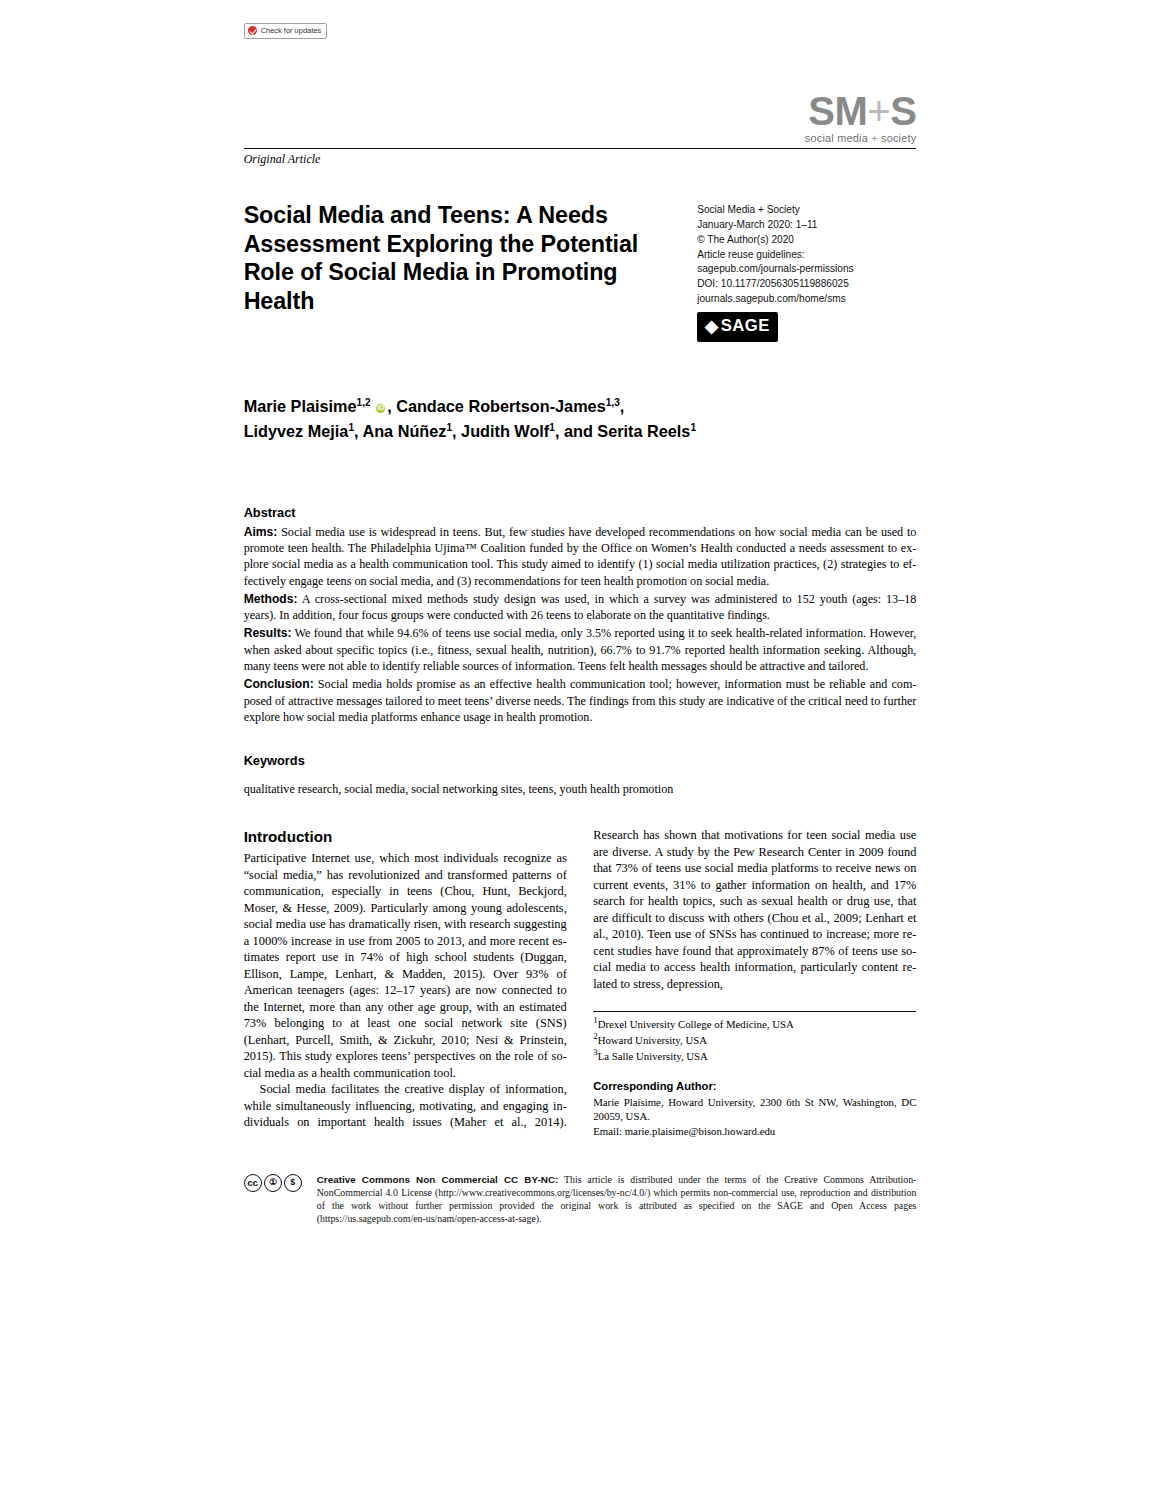Check for updates
SM+S
social media + society
Original Article
Social Media and Teens: A Needs Assessment Exploring the Potential Role of Social Media in Promoting Health
Social Media + Society
January-March 2020: 1–11
© The Author(s) 2020
Article reuse guidelines:
sagepub.com/journals-permissions
DOI: 10.1177/2056305119886025
journals.sagepub.com/home/sms
◆SAGE
Marie Plaisime1,2 , Candace Robertson-James1,3,
Lidyvez Mejia1, Ana Núñez1, Judith Wolf1, and Serita Reels1
Abstract
Aims: Social media use is widespread in teens. But, few studies have developed recommendations on how social media can be used to promote teen health. The Philadelphia Ujima™ Coalition funded by the Office on Women’s Health conducted a needs assessment to explore social media as a health communication tool. This study aimed to identify (1) social media utilization practices, (2) strategies to effectively engage teens on social media, and (3) recommendations for teen health promotion on social media.
Methods: A cross-sectional mixed methods study design was used, in which a survey was administered to 152 youth (ages: 13–18 years). In addition, four focus groups were conducted with 26 teens to elaborate on the quantitative findings.
Results: We found that while 94.6% of teens use social media, only 3.5% reported using it to seek health-related information. However, when asked about specific topics (i.e., fitness, sexual health, nutrition), 66.7% to 91.7% reported health information seeking. Although, many teens were not able to identify reliable sources of information. Teens felt health messages should be attractive and tailored.
Conclusion: Social media holds promise as an effective health communication tool; however, information must be reliable and composed of attractive messages tailored to meet teens’ diverse needs. The findings from this study are indicative of the critical need to further explore how social media platforms enhance usage in health promotion.
Keywords
qualitative research, social media, social networking sites, teens, youth health promotion
Introduction
Participative Internet use, which most individuals recognize as “social media,” has revolutionized and transformed patterns of communication, especially in teens (Chou, Hunt, Beckjord, Moser, & Hesse, 2009). Particularly among young adolescents, social media use has dramatically risen, with research suggesting a 1000% increase in use from 2005 to 2013, and more recent estimates report use in 74% of high school students (Duggan, Ellison, Lampe, Lenhart, & Madden, 2015). Over 93% of American teenagers (ages: 12–17 years) are now connected to the Internet, more than any other age group, with an estimated 73% belonging to at least one social network site (SNS) (Lenhart, Purcell, Smith, & Zickuhr, 2010; Nesi & Prinstein, 2015). This study explores teens’ perspectives on the role of social media as a health communication tool.
Social media facilitates the creative display of information, while simultaneously influencing, motivating, and engaging individuals on important health issues (Maher et al., 2014). Research has shown that motivations for teen social media use are diverse. A study by the Pew Research Center in 2009 found that 73% of teens use social media platforms to receive news on current events, 31% to gather information on health, and 17% search for health topics, such as sexual health or drug use, that are difficult to discuss with others (Chou et al., 2009; Lenhart et al., 2010). Teen use of SNSs has continued to increase; more recent studies have found that approximately 87% of teens use social media to access health information, particularly content related to stress, depression,
1Drexel University College of Medicine, USA
2Howard University, USA
3La Salle University, USA
Corresponding Author:
Marie Plaisime, Howard University, 2300 6th St NW, Washington, DC 20059, USA.
Email: marie.plaisime@bison.howard.edu
cc
①
$
Creative Commons Non Commercial CC BY-NC: This article is distributed under the terms of the Creative Commons Attribution-NonCommercial 4.0 License (http://www.creativecommons.org/licenses/by-nc/4.0/) which permits non-commercial use, reproduction and distribution of the work without further permission provided the original work is attributed as specified on the SAGE and Open Access pages (https://us.sagepub.com/en-us/nam/open-access-at-sage).